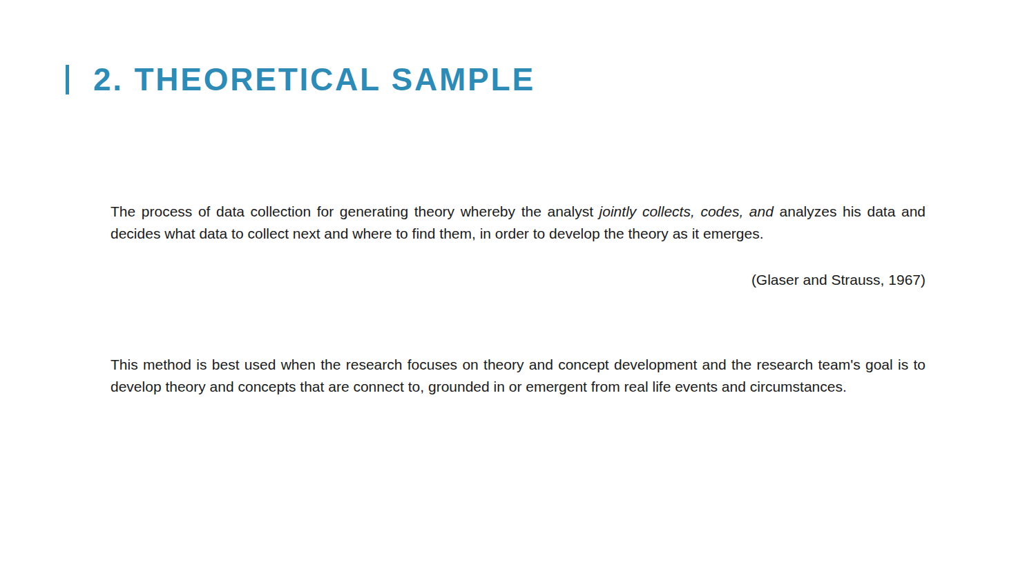2. Theoretical Sample
The process of data collection for generating theory whereby the analyst jointly collects, codes, and analyzes his data and decides what data to collect next and where to find them, in order to develop the theory as it emerges.
(Glaser and Strauss, 1967)
This method is best used when the research focuses on theory and concept development and the research team's goal is to develop theory and concepts that are connect to, grounded in or emergent from real life events and circumstances.